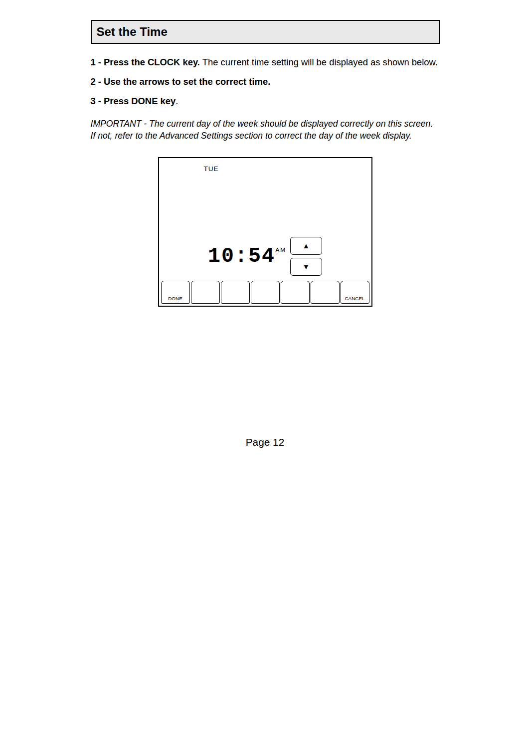Set the Time
1 - Press the CLOCK key. The current time setting will be displayed as shown below.
2 - Use the arrows to set the correct time.
3 - Press DONE key.
IMPORTANT - The current day of the week should be displayed correctly on this screen. If not, refer to the Advanced Settings section to correct the day of the week display.
TUE
10:54AM
▲
▼
DONE
CANCEL
Page 12